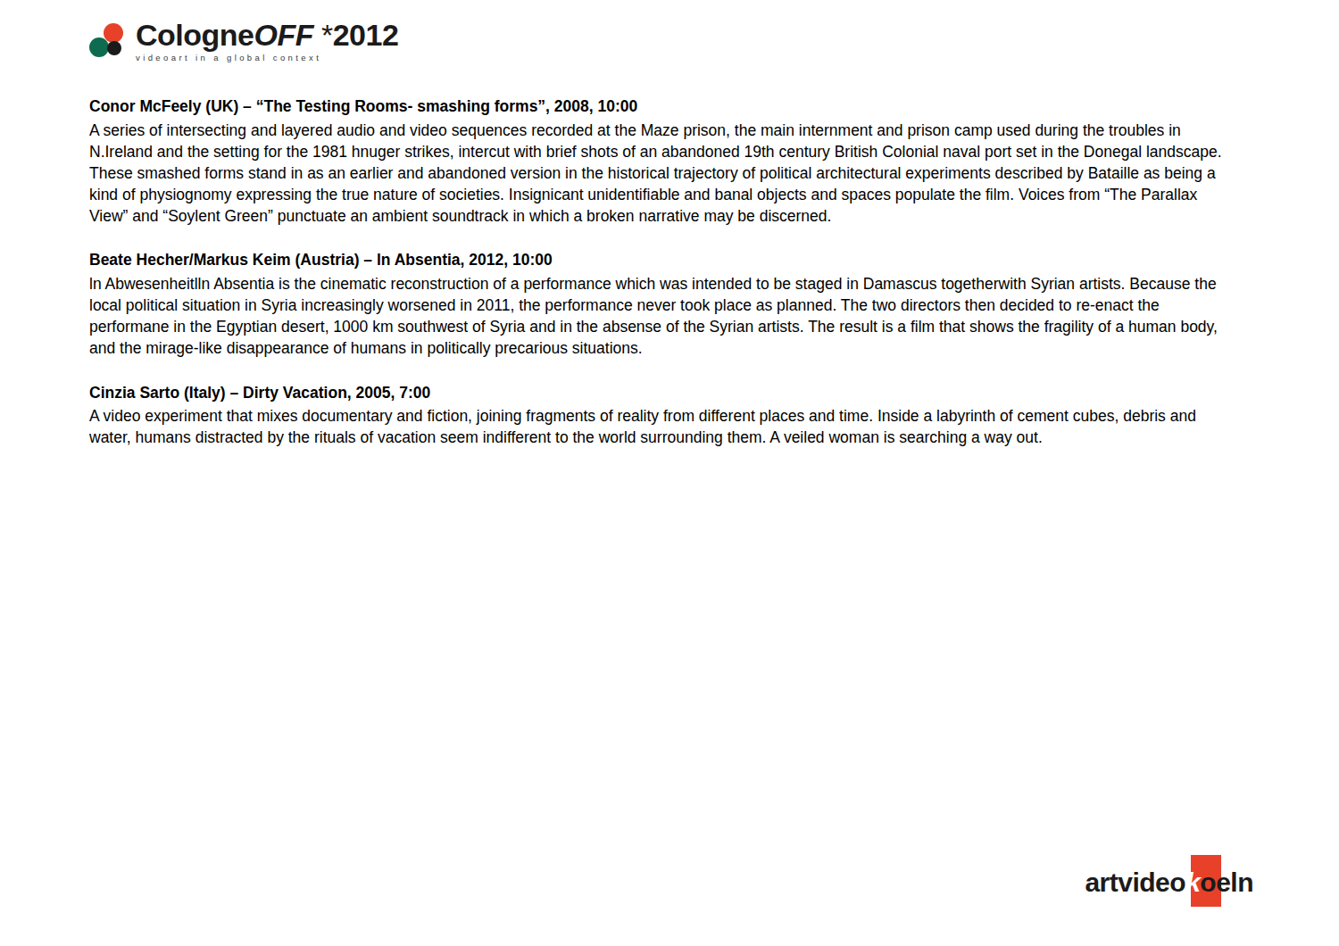CologneOFF *2012
videoart in a global context
Conor McFeely (UK) – “The Testing Rooms- smashing forms”, 2008, 10:00
A series of intersecting and layered audio and video sequences recorded at the Maze prison, the main internment and prison camp used during the troubles in N.Ireland and the setting for the 1981 hnuger strikes, intercut with brief shots of an abandoned 19th century British Colonial naval port set in the Donegal landscape. These smashed forms stand in as an earlier and abandoned version in the historical trajectory of political architectural experiments described by Bataille as being a kind of physiognomy expressing the true nature of societies. Insignicant unidentifiable and banal objects and spaces populate the film. Voices from “The Parallax View” and “Soylent Green” punctuate an ambient soundtrack in which a broken narrative may be discerned.
Beate Hecher/Markus Keim (Austria) – ln Absentia, 2012, 10:00
ln Abwesenheitlln Absentia is the cinematic reconstruction of a performance which was intended to be staged in Damascus togetherwith Syrian artists. Because the local political situation in Syria increasingly worsened in 2011, the performance never took place as planned. The two directors then decided to re-enact the performane in the Egyptian desert, 1000 km southwest of Syria and in the absense of the Syrian artists. The result is a film that shows the fragility of a human body, and the mirage-like disappearance of humans in politically precarious situations.
Cinzia Sarto (Italy) – Dirty Vacation, 2005, 7:00
A video experiment that mixes documentary and fiction, joining fragments of reality from different places and time. Inside a labyrinth of cement cubes, debris and water, humans distracted by the rituals of vacation seem indifferent to the world surrounding them. A veiled woman is searching a way out.
artvideokoeln